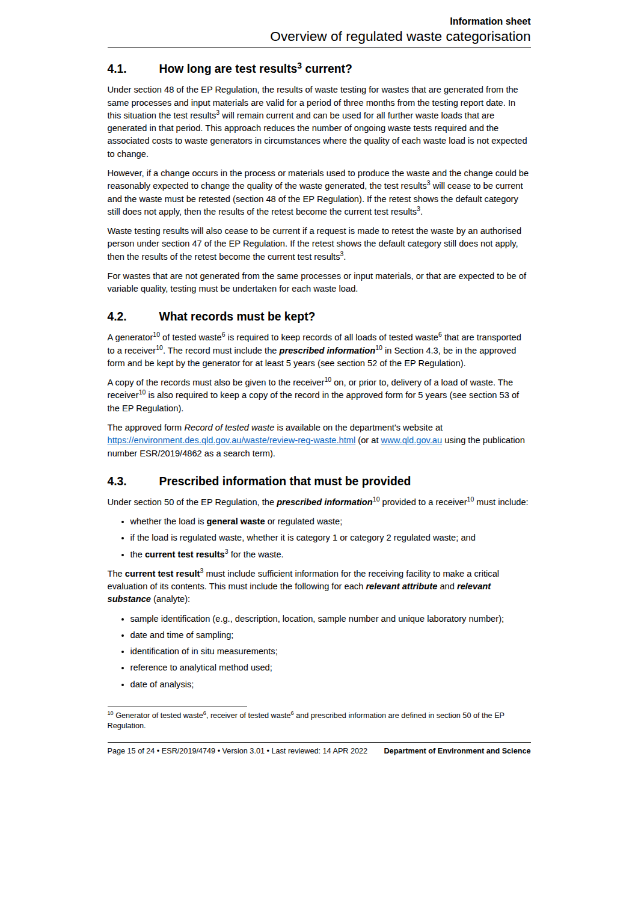Information sheet
Overview of regulated waste categorisation
4.1. How long are test results3 current?
Under section 48 of the EP Regulation, the results of waste testing for wastes that are generated from the same processes and input materials are valid for a period of three months from the testing report date. In this situation the test results3 will remain current and can be used for all further waste loads that are generated in that period. This approach reduces the number of ongoing waste tests required and the associated costs to waste generators in circumstances where the quality of each waste load is not expected to change.
However, if a change occurs in the process or materials used to produce the waste and the change could be reasonably expected to change the quality of the waste generated, the test results3 will cease to be current and the waste must be retested (section 48 of the EP Regulation). If the retest shows the default category still does not apply, then the results of the retest become the current test results3.
Waste testing results will also cease to be current if a request is made to retest the waste by an authorised person under section 47 of the EP Regulation. If the retest shows the default category still does not apply, then the results of the retest become the current test results3.
For wastes that are not generated from the same processes or input materials, or that are expected to be of variable quality, testing must be undertaken for each waste load.
4.2. What records must be kept?
A generator10 of tested waste6 is required to keep records of all loads of tested waste6 that are transported to a receiver10. The record must include the prescribed information10 in Section 4.3, be in the approved form and be kept by the generator for at least 5 years (see section 52 of the EP Regulation).
A copy of the records must also be given to the receiver10 on, or prior to, delivery of a load of waste. The receiver10 is also required to keep a copy of the record in the approved form for 5 years (see section 53 of the EP Regulation).
The approved form Record of tested waste is available on the department's website at https://environment.des.qld.gov.au/waste/review-reg-waste.html (or at www.qld.gov.au using the publication number ESR/2019/4862 as a search term).
4.3. Prescribed information that must be provided
Under section 50 of the EP Regulation, the prescribed information10 provided to a receiver10 must include:
whether the load is general waste or regulated waste;
if the load is regulated waste, whether it is category 1 or category 2 regulated waste; and
the current test results3 for the waste.
The current test result3 must include sufficient information for the receiving facility to make a critical evaluation of its contents. This must include the following for each relevant attribute and relevant substance (analyte):
sample identification (e.g., description, location, sample number and unique laboratory number);
date and time of sampling;
identification of in situ measurements;
reference to analytical method used;
date of analysis;
10 Generator of tested waste6, receiver of tested waste6 and prescribed information are defined in section 50 of the EP Regulation.
Page 15 of 24 • ESR/2019/4749 • Version 3.01 • Last reviewed: 14 APR 2022
Department of Environment and Science